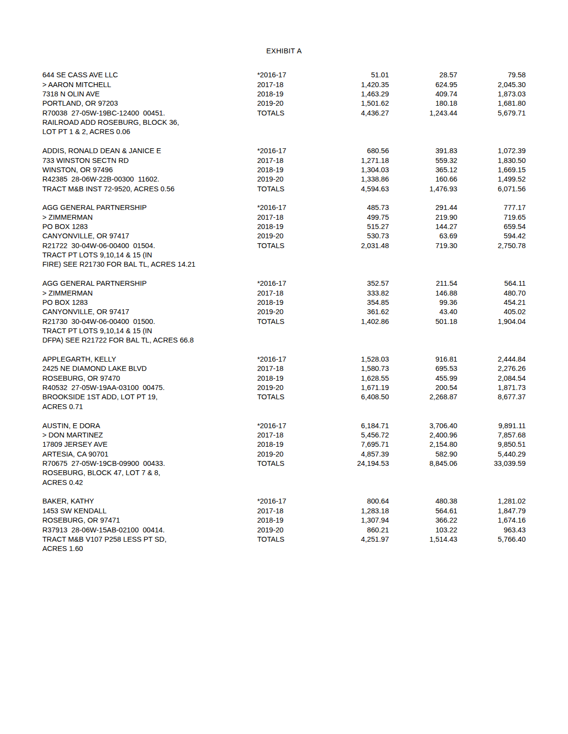EXHIBIT A
| 644 SE CASS AVE LLC | *2016-17 | 51.01 | 28.57 | 79.58 |
| > AARON MITCHELL | 2017-18 | 1,420.35 | 624.95 | 2,045.30 |
| 7318 N OLIN AVE | 2018-19 | 1,463.29 | 409.74 | 1,873.03 |
| PORTLAND, OR 97203 | 2019-20 | 1,501.62 | 180.18 | 1,681.80 |
| R70038 27-05W-19BC-12400 00451. | TOTALS | 4,436.27 | 1,243.44 | 5,679.71 |
| RAILROAD ADD ROSEBURG, BLOCK 36, | | | | |
| LOT PT 1 & 2, ACRES 0.06 | | | | |
| ADDIS, RONALD DEAN & JANICE E | *2016-17 | 680.56 | 391.83 | 1,072.39 |
| 733 WINSTON SECTN RD | 2017-18 | 1,271.18 | 559.32 | 1,830.50 |
| WINSTON, OR 97496 | 2018-19 | 1,304.03 | 365.12 | 1,669.15 |
| R42385 28-06W-22B-00300 11602. | 2019-20 | 1,338.86 | 160.66 | 1,499.52 |
| TRACT M&B INST 72-9520, ACRES 0.56 | TOTALS | 4,594.63 | 1,476.93 | 6,071.56 |
| AGG GENERAL PARTNERSHIP | *2016-17 | 485.73 | 291.44 | 777.17 |
| > ZIMMERMAN | 2017-18 | 499.75 | 219.90 | 719.65 |
| PO BOX 1283 | 2018-19 | 515.27 | 144.27 | 659.54 |
| CANYONVILLE, OR 97417 | 2019-20 | 530.73 | 63.69 | 594.42 |
| R21722 30-04W-06-00400 01504. | TOTALS | 2,031.48 | 719.30 | 2,750.78 |
| TRACT PT LOTS 9,10,14 & 15 (IN | | | | |
| FIRE) SEE R21730 FOR BAL TL, ACRES 14.21 | | | | |
| AGG GENERAL PARTNERSHIP | *2016-17 | 352.57 | 211.54 | 564.11 |
| > ZIMMERMAN | 2017-18 | 333.82 | 146.88 | 480.70 |
| PO BOX 1283 | 2018-19 | 354.85 | 99.36 | 454.21 |
| CANYONVILLE, OR 97417 | 2019-20 | 361.62 | 43.40 | 405.02 |
| R21730 30-04W-06-00400 01500. | TOTALS | 1,402.86 | 501.18 | 1,904.04 |
| TRACT PT LOTS 9,10,14 & 15 (IN | | | | |
| DFPA) SEE R21722 FOR BAL TL, ACRES 66.8 | | | | |
| APPLEGARTH, KELLY | *2016-17 | 1,528.03 | 916.81 | 2,444.84 |
| 2425 NE DIAMOND LAKE BLVD | 2017-18 | 1,580.73 | 695.53 | 2,276.26 |
| ROSEBURG, OR 97470 | 2018-19 | 1,628.55 | 455.99 | 2,084.54 |
| R40532 27-05W-19AA-03100 00475. | 2019-20 | 1,671.19 | 200.54 | 1,871.73 |
| BROOKSIDE 1ST ADD, LOT PT 19, | TOTALS | 6,408.50 | 2,268.87 | 8,677.37 |
| ACRES 0.71 | | | | |
| AUSTIN, E DORA | *2016-17 | 6,184.71 | 3,706.40 | 9,891.11 |
| > DON MARTINEZ | 2017-18 | 5,456.72 | 2,400.96 | 7,857.68 |
| 17809 JERSEY AVE | 2018-19 | 7,695.71 | 2,154.80 | 9,850.51 |
| ARTESIA, CA 90701 | 2019-20 | 4,857.39 | 582.90 | 5,440.29 |
| R70675 27-05W-19CB-09900 00433. | TOTALS | 24,194.53 | 8,845.06 | 33,039.59 |
| ROSEBURG, BLOCK 47, LOT 7 & 8, | | | | |
| ACRES 0.42 | | | | |
| BAKER, KATHY | *2016-17 | 800.64 | 480.38 | 1,281.02 |
| 1453 SW KENDALL | 2017-18 | 1,283.18 | 564.61 | 1,847.79 |
| ROSEBURG, OR 97471 | 2018-19 | 1,307.94 | 366.22 | 1,674.16 |
| R37913 28-06W-15AB-02100 00414. | 2019-20 | 860.21 | 103.22 | 963.43 |
| TRACT M&B V107 P258 LESS PT SD, | TOTALS | 4,251.97 | 1,514.43 | 5,766.40 |
| ACRES 1.60 | | | | |